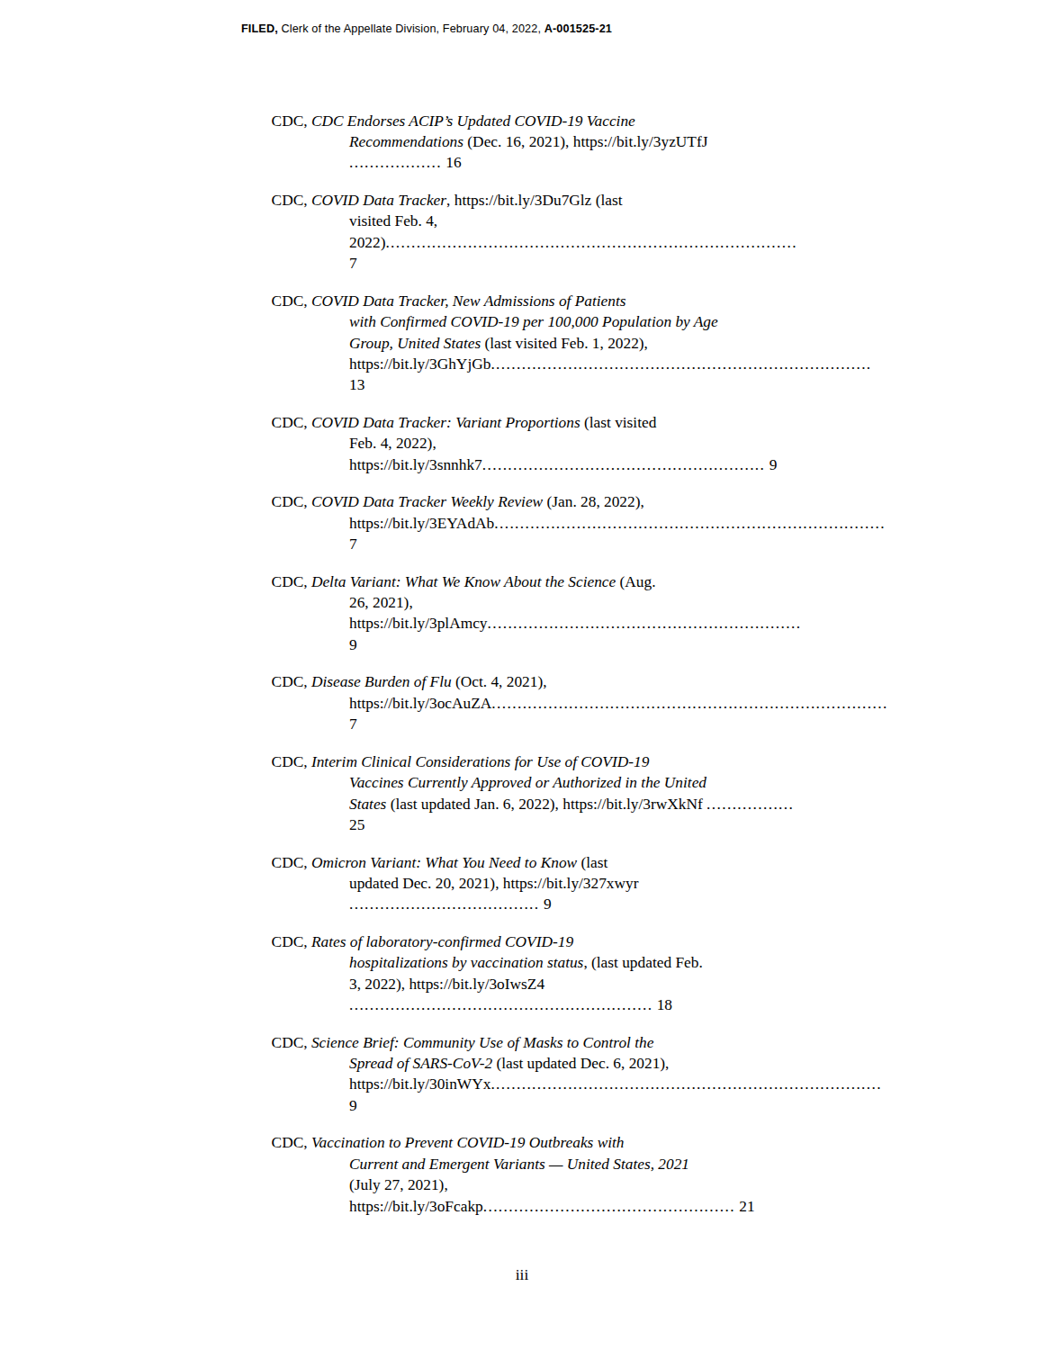FILED, Clerk of the Appellate Division, February 04, 2022, A-001525-21
CDC, CDC Endorses ACIP’s Updated COVID-19 Vaccine Recommendations (Dec. 16, 2021), https://bit.ly/3yzUTfJ .................. 16
CDC, COVID Data Tracker, https://bit.ly/3Du7Glz (last visited Feb. 4, 2022)................................................................................ 7
CDC, COVID Data Tracker, New Admissions of Patients with Confirmed COVID-19 per 100,000 Population by Age Group, United States (last visited Feb. 1, 2022), https://bit.ly/3GhYjGb.......................................................................... 13
CDC, COVID Data Tracker: Variant Proportions (last visited Feb. 4, 2022), https://bit.ly/3snnhk7....................................................... 9
CDC, COVID Data Tracker Weekly Review (Jan. 28, 2022), https://bit.ly/3EYAdAb............................................................................ 7
CDC, Delta Variant: What We Know About the Science (Aug. 26, 2021), https://bit.ly/3plAmcy............................................................. 9
CDC, Disease Burden of Flu (Oct. 4, 2021), https://bit.ly/3ocAuZA............................................................................. 7
CDC, Interim Clinical Considerations for Use of COVID-19 Vaccines Currently Approved or Authorized in the United States (last updated Jan. 6, 2022), https://bit.ly/3rwXkNf ................. 25
CDC, Omicron Variant: What You Need to Know (last updated Dec. 20, 2021), https://bit.ly/327xwyr ..................................... 9
CDC, Rates of laboratory-confirmed COVID-19 hospitalizations by vaccination status, (last updated Feb. 3, 2022), https://bit.ly/3oIwsZ4 ........................................................... 18
CDC, Science Brief: Community Use of Masks to Control the Spread of SARS-CoV-2 (last updated Dec. 6, 2021), https://bit.ly/30inWYx............................................................................ 9
CDC, Vaccination to Prevent COVID-19 Outbreaks with Current and Emergent Variants — United States, 2021 (July 27, 2021), https://bit.ly/3oFcakp................................................. 21
iii